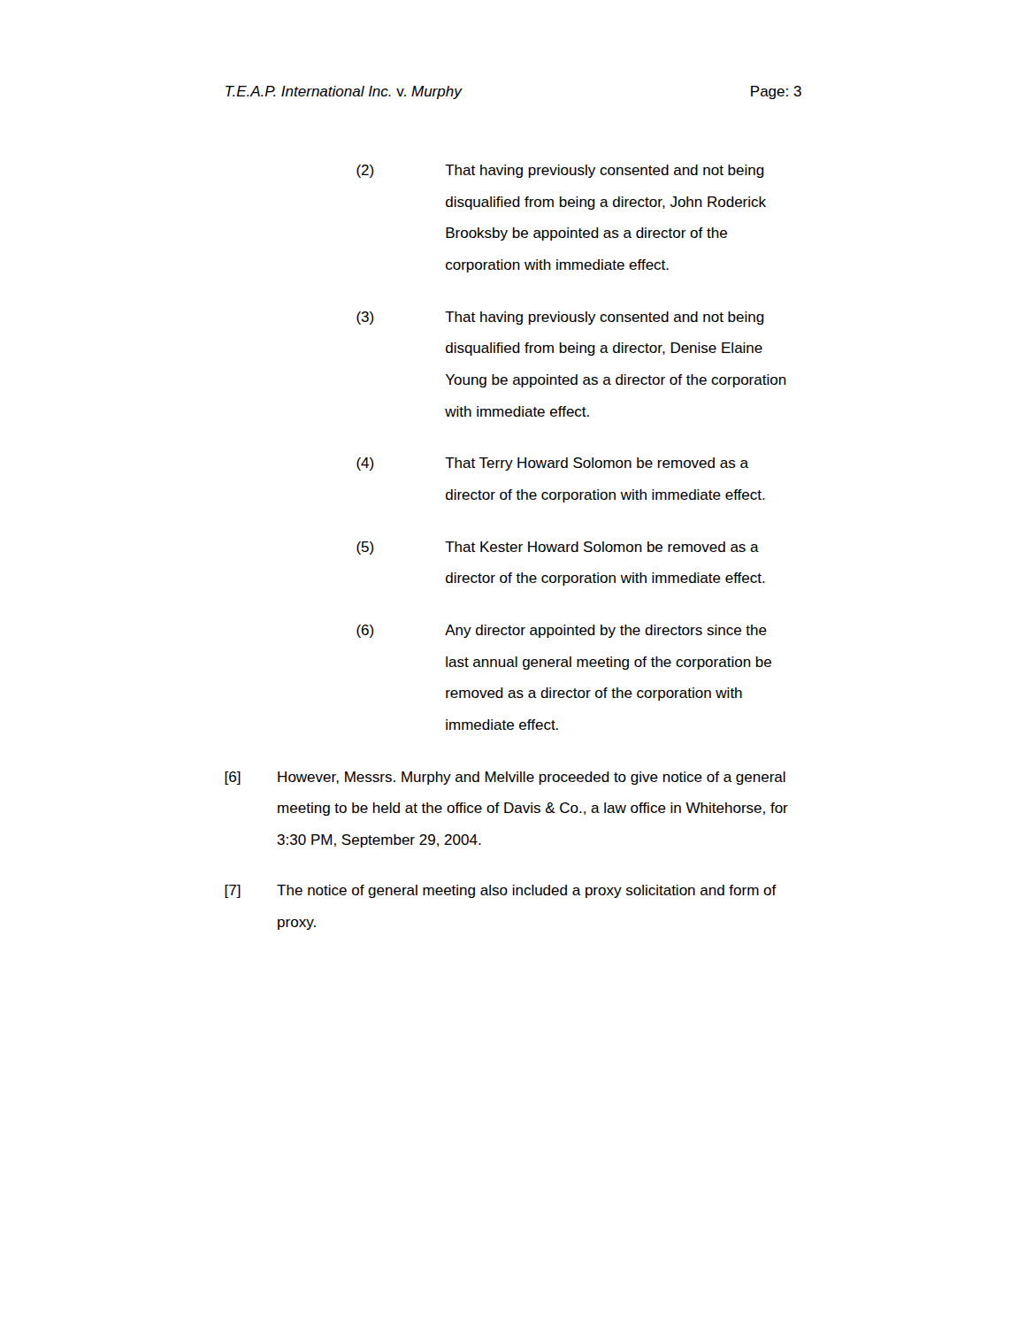T.E.A.P. International Inc. v. Murphy Page: 3
(2) That having previously consented and not being disqualified from being a director, John Roderick Brooksby be appointed as a director of the corporation with immediate effect.
(3) That having previously consented and not being disqualified from being a director, Denise Elaine Young be appointed as a director of the corporation with immediate effect.
(4) That Terry Howard Solomon be removed as a director of the corporation with immediate effect.
(5) That Kester Howard Solomon be removed as a director of the corporation with immediate effect.
(6) Any director appointed by the directors since the last annual general meeting of the corporation be removed as a director of the corporation with immediate effect.
[6] However, Messrs. Murphy and Melville proceeded to give notice of a general meeting to be held at the office of Davis & Co., a law office in Whitehorse, for 3:30 PM, September 29, 2004.
[7] The notice of general meeting also included a proxy solicitation and form of proxy.